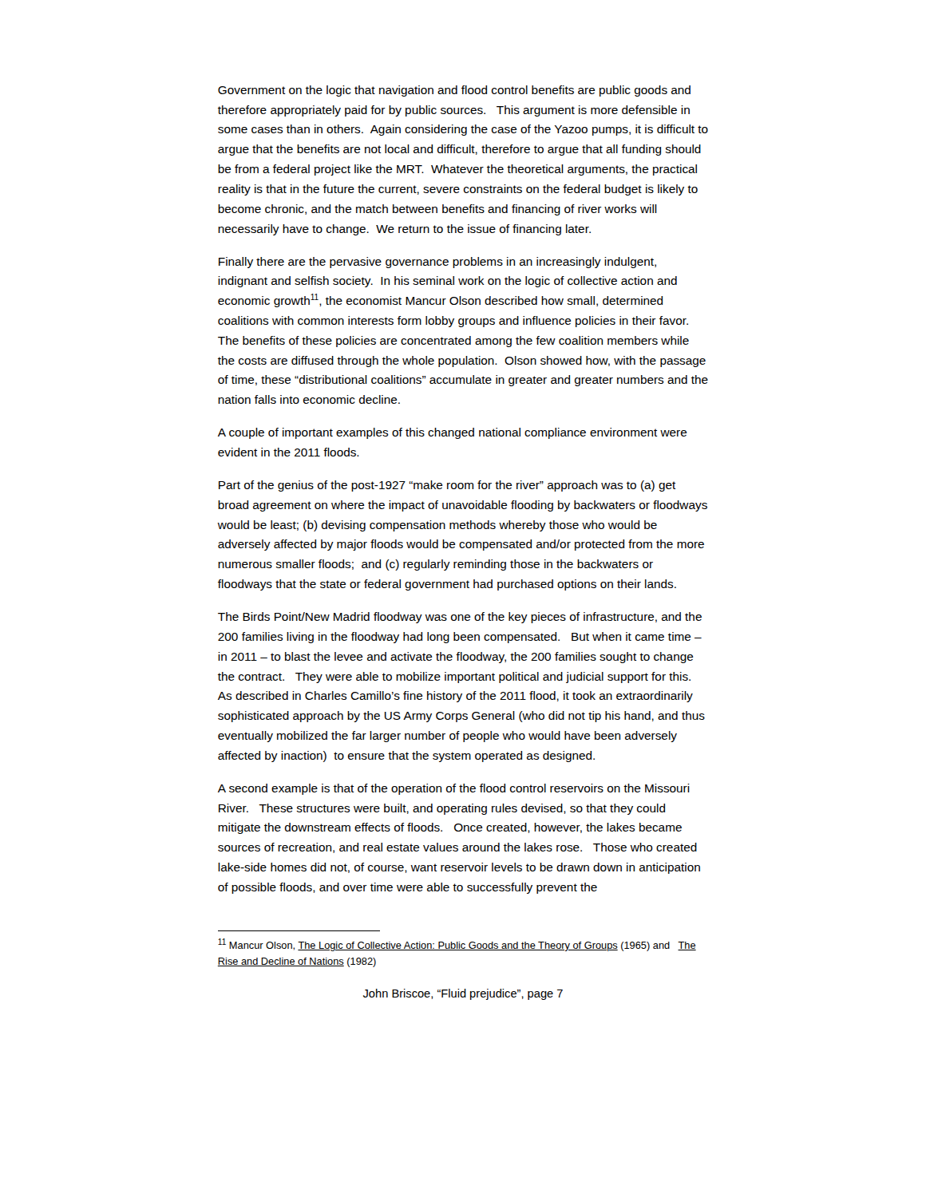Government on the logic that navigation and flood control benefits are public goods and therefore appropriately paid for by public sources. This argument is more defensible in some cases than in others. Again considering the case of the Yazoo pumps, it is difficult to argue that the benefits are not local and difficult, therefore to argue that all funding should be from a federal project like the MRT. Whatever the theoretical arguments, the practical reality is that in the future the current, severe constraints on the federal budget is likely to become chronic, and the match between benefits and financing of river works will necessarily have to change. We return to the issue of financing later.
Finally there are the pervasive governance problems in an increasingly indulgent, indignant and selfish society. In his seminal work on the logic of collective action and economic growth11, the economist Mancur Olson described how small, determined coalitions with common interests form lobby groups and influence policies in their favor. The benefits of these policies are concentrated among the few coalition members while the costs are diffused through the whole population. Olson showed how, with the passage of time, these “distributional coalitions” accumulate in greater and greater numbers and the nation falls into economic decline.
A couple of important examples of this changed national compliance environment were evident in the 2011 floods.
Part of the genius of the post-1927 “make room for the river” approach was to (a) get broad agreement on where the impact of unavoidable flooding by backwaters or floodways would be least; (b) devising compensation methods whereby those who would be adversely affected by major floods would be compensated and/or protected from the more numerous smaller floods; and (c) regularly reminding those in the backwaters or floodways that the state or federal government had purchased options on their lands.
The Birds Point/New Madrid floodway was one of the key pieces of infrastructure, and the 200 families living in the floodway had long been compensated. But when it came time – in 2011 – to blast the levee and activate the floodway, the 200 families sought to change the contract. They were able to mobilize important political and judicial support for this. As described in Charles Camillo’s fine history of the 2011 flood, it took an extraordinarily sophisticated approach by the US Army Corps General (who did not tip his hand, and thus eventually mobilized the far larger number of people who would have been adversely affected by inaction) to ensure that the system operated as designed.
A second example is that of the operation of the flood control reservoirs on the Missouri River. These structures were built, and operating rules devised, so that they could mitigate the downstream effects of floods. Once created, however, the lakes became sources of recreation, and real estate values around the lakes rose. Those who created lake-side homes did not, of course, want reservoir levels to be drawn down in anticipation of possible floods, and over time were able to successfully prevent the
11 Mancur Olson, The Logic of Collective Action: Public Goods and the Theory of Groups (1965) and The Rise and Decline of Nations (1982)
John Briscoe, “Fluid prejudice”, page 7